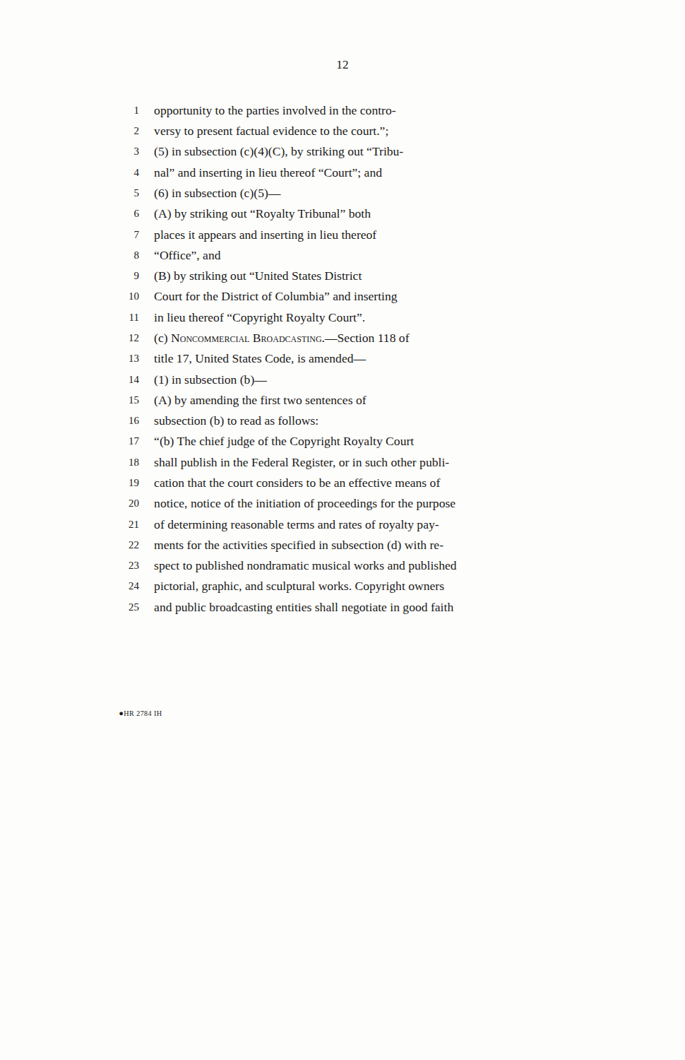12
opportunity to the parties involved in the contro-
versy to present factual evidence to the court.”;
(5) in subsection (c)(4)(C), by striking out “Tribu-
nal” and inserting in lieu thereof “Court”; and
(6) in subsection (c)(5)—
(A) by striking out “Royalty Tribunal” both
places it appears and inserting in lieu thereof
“Office”, and
(B) by striking out “United States District
Court for the District of Columbia” and inserting
in lieu thereof “Copyright Royalty Court”.
(c) Noncommercial Broadcasting.—Section 118 of
title 17, United States Code, is amended—
(1) in subsection (b)—
(A) by amending the first two sentences of
subsection (b) to read as follows:
“(b) The chief judge of the Copyright Royalty Court
shall publish in the Federal Register, or in such other publi-
cation that the court considers to be an effective means of
notice, notice of the initiation of proceedings for the purpose
of determining reasonable terms and rates of royalty pay-
ments for the activities specified in subsection (d) with re-
spect to published nondramatic musical works and published
pictorial, graphic, and sculptural works. Copyright owners
and public broadcasting entities shall negotiate in good faith
●HR 2784 IH